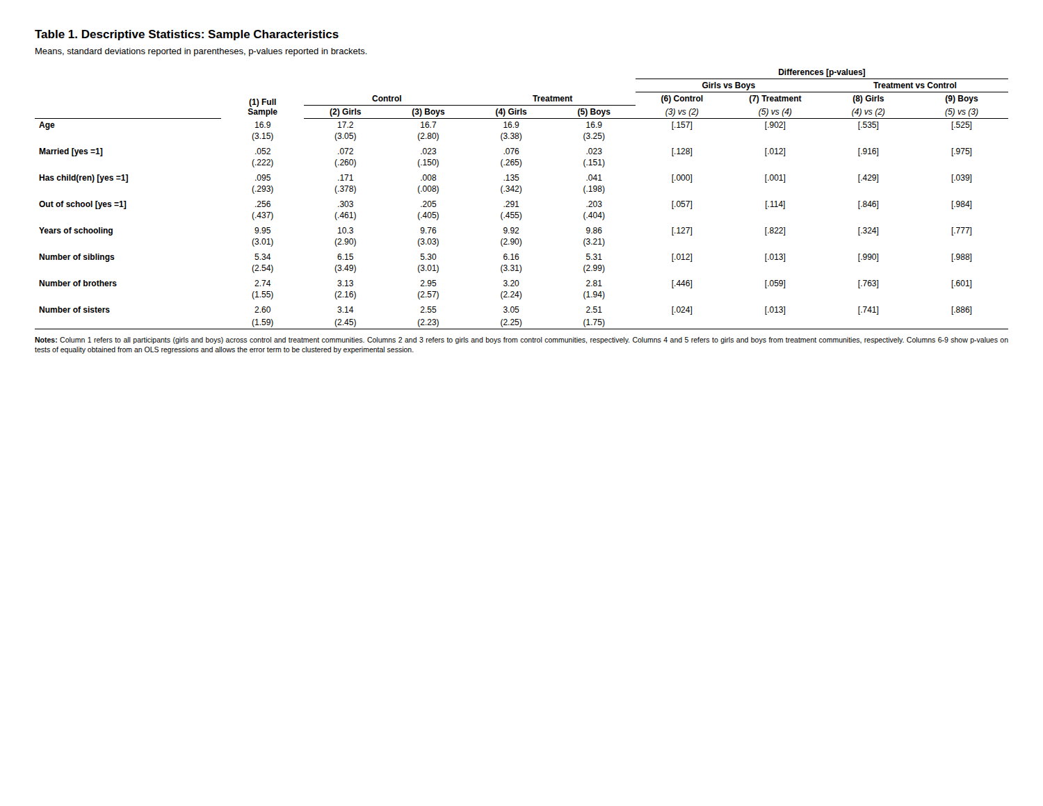Table 1. Descriptive Statistics: Sample Characteristics
Means, standard deviations reported in parentheses, p-values reported in brackets.
| | | | | | | Differences [p-values] |
| --- | --- | --- | --- | --- | --- | --- |
| | | | | | | Girls vs Boys | Treatment vs Control |
| | (1) Full Sample | Control | Treatment | (6) Control | (7) Treatment | (8) Girls | (9) Boys |
| | (2) Girls | (3) Boys | (4) Girls | (5) Boys | (3) vs (2) | (5) vs (4) | (4) vs (2) | (5) vs (3) |
| Age | 16.9 | 17.2 | 16.7 | 16.9 | 16.9 | [.157] | [.902] | [.535] | [.525] |
| | (3.15) | (3.05) | (2.80) | (3.38) | (3.25) | | | | |
| Married [yes =1] | .052 | .072 | .023 | .076 | .023 | [.128] | [.012] | [.916] | [.975] |
| | (.222) | (.260) | (.150) | (.265) | (.151) | | | | |
| Has child(ren) [yes =1] | .095 | .171 | .008 | .135 | .041 | [.000] | [.001] | [.429] | [.039] |
| | (.293) | (.378) | (.008) | (.342) | (.198) | | | | |
| Out of school [yes =1] | .256 | .303 | .205 | .291 | .203 | [.057] | [.114] | [.846] | [.984] |
| | (.437) | (.461) | (.405) | (.455) | (.404) | | | | |
| Years of schooling | 9.95 | 10.3 | 9.76 | 9.92 | 9.86 | [.127] | [.822] | [.324] | [.777] |
| | (3.01) | (2.90) | (3.03) | (2.90) | (3.21) | | | | |
| Number of siblings | 5.34 | 6.15 | 5.30 | 6.16 | 5.31 | [.012] | [.013] | [.990] | [.988] |
| | (2.54) | (3.49) | (3.01) | (3.31) | (2.99) | | | | |
| Number of brothers | 2.74 | 3.13 | 2.95 | 3.20 | 2.81 | [.446] | [.059] | [.763] | [.601] |
| | (1.55) | (2.16) | (2.57) | (2.24) | (1.94) | | | | |
| Number of sisters | 2.60 | 3.14 | 2.55 | 3.05 | 2.51 | [.024] | [.013] | [.741] | [.886] |
| | (1.59) | (2.45) | (2.23) | (2.25) | (1.75) | | | | |
Notes: Column 1 refers to all participants (girls and boys) across control and treatment communities. Columns 2 and 3 refers to girls and boys from control communities, respectively. Columns 4 and 5 refers to girls and boys from treatment communities, respectively. Columns 6-9 show p-values on tests of equality obtained from an OLS regressions and allows the error term to be clustered by experimental session.